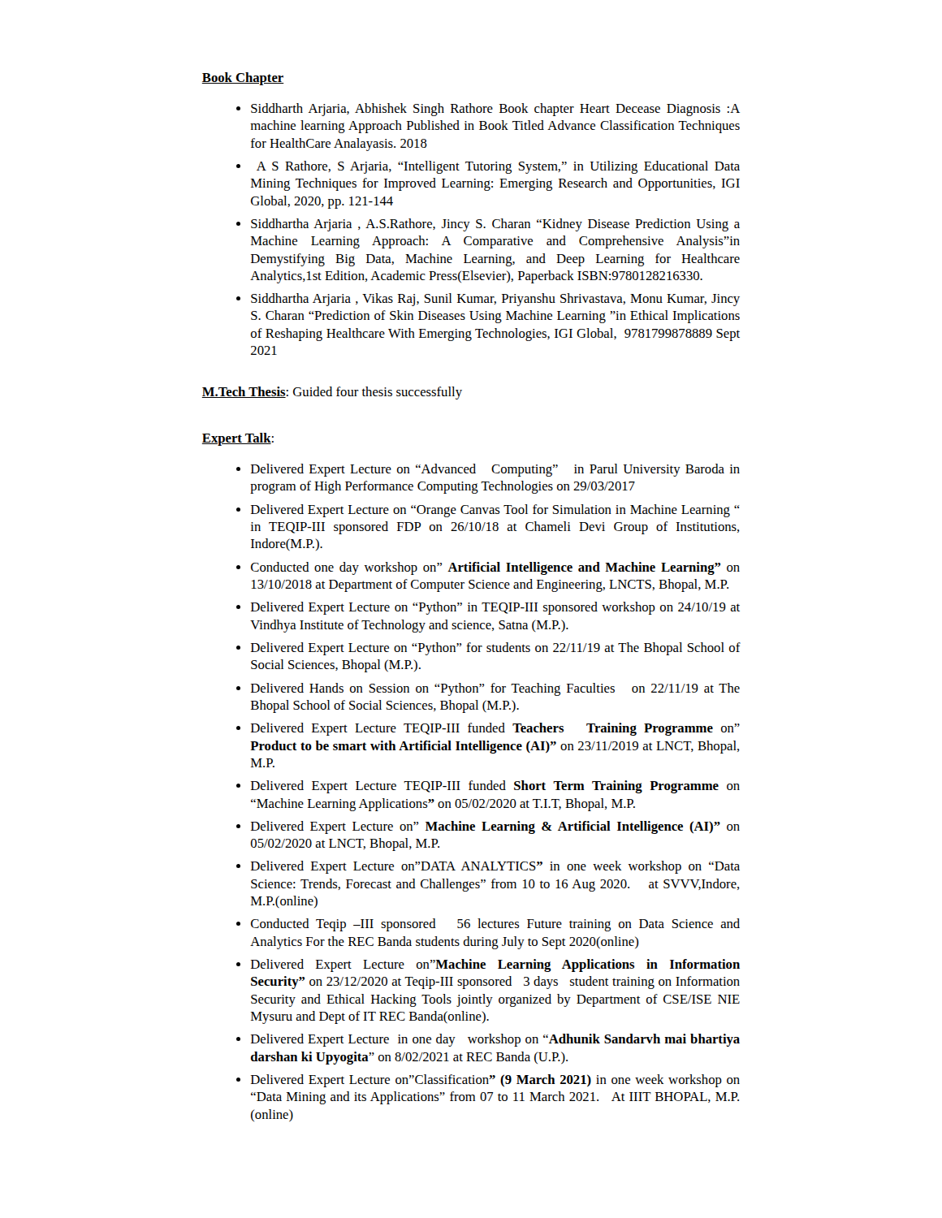Book Chapter
Siddharth Arjaria, Abhishek Singh Rathore Book chapter Heart Decease Diagnosis :A machine learning Approach Published in Book Titled Advance Classification Techniques for HealthCare Analayasis. 2018
A S Rathore, S Arjaria, “Intelligent Tutoring System,” in Utilizing Educational Data Mining Techniques for Improved Learning: Emerging Research and Opportunities, IGI Global, 2020, pp. 121-144
Siddhartha Arjaria , A.S.Rathore, Jincy S. Charan “Kidney Disease Prediction Using a Machine Learning Approach: A Comparative and Comprehensive Analysis”in Demystifying Big Data, Machine Learning, and Deep Learning for Healthcare Analytics,1st Edition, Academic Press(Elsevier), Paperback ISBN:9780128216330.
Siddhartha Arjaria , Vikas Raj, Sunil Kumar, Priyanshu Shrivastava, Monu Kumar, Jincy S. Charan “Prediction of Skin Diseases Using Machine Learning ”in Ethical Implications of Reshaping Healthcare With Emerging Technologies, IGI Global, 9781799878889 Sept 2021
M.Tech Thesis
: Guided four thesis successfully
Expert Talk
:
Delivered Expert Lecture on “Advanced Computing” in Parul University Baroda in program of High Performance Computing Technologies on 29/03/2017
Delivered Expert Lecture on “Orange Canvas Tool for Simulation in Machine Learning “ in TEQIP-III sponsored FDP on 26/10/18 at Chameli Devi Group of Institutions, Indore(M.P.).
Conducted one day workshop on” Artificial Intelligence and Machine Learning” on 13/10/2018 at Department of Computer Science and Engineering, LNCTS, Bhopal, M.P.
Delivered Expert Lecture on “Python” in TEQIP-III sponsored workshop on 24/10/19 at Vindhya Institute of Technology and science, Satna (M.P.).
Delivered Expert Lecture on “Python” for students on 22/11/19 at The Bhopal School of Social Sciences, Bhopal (M.P.).
Delivered Hands on Session on “Python” for Teaching Faculties on 22/11/19 at The Bhopal School of Social Sciences, Bhopal (M.P.).
Delivered Expert Lecture TEQIP-III funded Teachers Training Programme on” Product to be smart with Artificial Intelligence (AI)” on 23/11/2019 at LNCT, Bhopal, M.P.
Delivered Expert Lecture TEQIP-III funded Short Term Training Programme on “Machine Learning Applications” on 05/02/2020 at T.I.T, Bhopal, M.P.
Delivered Expert Lecture on” Machine Learning & Artificial Intelligence (AI)” on 05/02/2020 at LNCT, Bhopal, M.P.
Delivered Expert Lecture on”DATA ANALYTICS” in one week workshop on “Data Science: Trends, Forecast and Challenges” from 10 to 16 Aug 2020. at SVVV,Indore, M.P.(online)
Conducted Teqip –III sponsored 56 lectures Future training on Data Science and Analytics For the REC Banda students during July to Sept 2020(online)
Delivered Expert Lecture on”Machine Learning Applications in Information Security” on 23/12/2020 at Teqip-III sponsored 3 days student training on Information Security and Ethical Hacking Tools jointly organized by Department of CSE/ISE NIE Mysuru and Dept of IT REC Banda(online).
Delivered Expert Lecture in one day workshop on “Adhunik Sandarvh mai bhartiya darshan ki Upyogita” on 8/02/2021 at REC Banda (U.P.).
Delivered Expert Lecture on”Classification” (9 March 2021) in one week workshop on “Data Mining and its Applications” from 07 to 11 March 2021. At IIIT BHOPAL, M.P.(online)